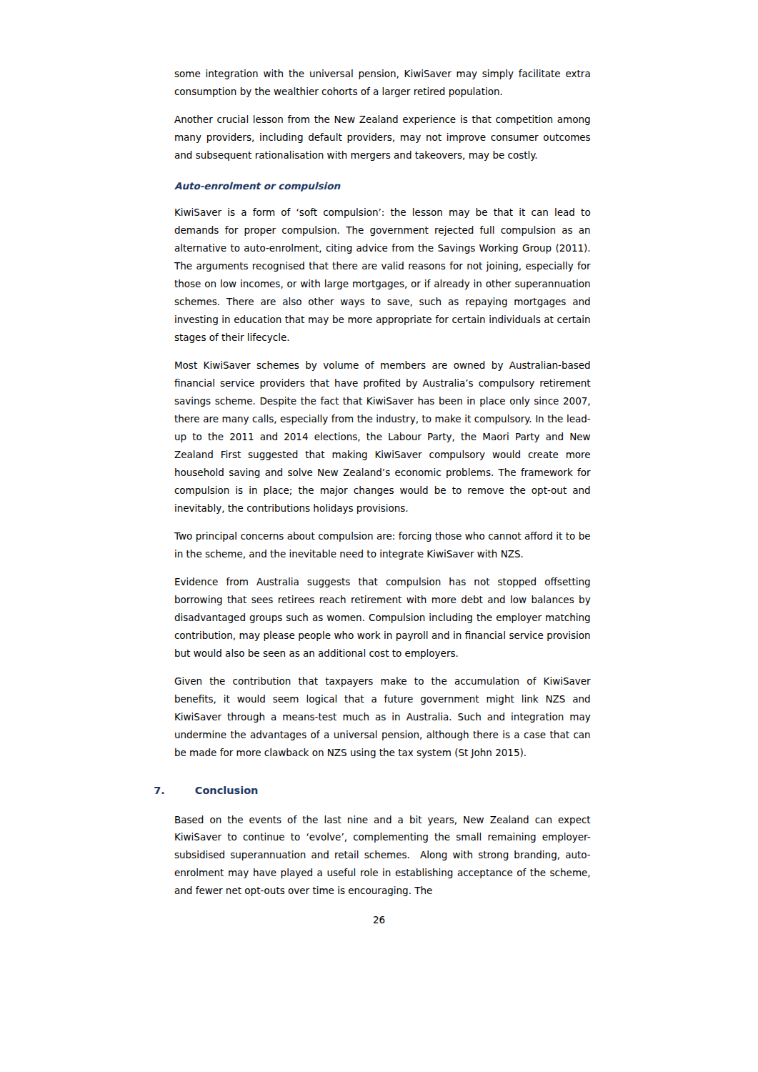some integration with the universal pension, KiwiSaver may simply facilitate extra consumption by the wealthier cohorts of a larger retired population.
Another crucial lesson from the New Zealand experience is that competition among many providers, including default providers, may not improve consumer outcomes and subsequent rationalisation with mergers and takeovers, may be costly.
Auto-enrolment or compulsion
KiwiSaver is a form of ‘soft compulsion’: the lesson may be that it can lead to demands for proper compulsion. The government rejected full compulsion as an alternative to auto-enrolment, citing advice from the Savings Working Group (2011). The arguments recognised that there are valid reasons for not joining, especially for those on low incomes, or with large mortgages, or if already in other superannuation schemes. There are also other ways to save, such as repaying mortgages and investing in education that may be more appropriate for certain individuals at certain stages of their lifecycle.
Most KiwiSaver schemes by volume of members are owned by Australian-based financial service providers that have profited by Australia’s compulsory retirement savings scheme. Despite the fact that KiwiSaver has been in place only since 2007, there are many calls, especially from the industry, to make it compulsory. In the lead-up to the 2011 and 2014 elections, the Labour Party, the Maori Party and New Zealand First suggested that making KiwiSaver compulsory would create more household saving and solve New Zealand’s economic problems. The framework for compulsion is in place; the major changes would be to remove the opt-out and inevitably, the contributions holidays provisions.
Two principal concerns about compulsion are: forcing those who cannot afford it to be in the scheme, and the inevitable need to integrate KiwiSaver with NZS.
Evidence from Australia suggests that compulsion has not stopped offsetting borrowing that sees retirees reach retirement with more debt and low balances by disadvantaged groups such as women. Compulsion including the employer matching contribution, may please people who work in payroll and in financial service provision but would also be seen as an additional cost to employers.
Given the contribution that taxpayers make to the accumulation of KiwiSaver benefits, it would seem logical that a future government might link NZS and KiwiSaver through a means-test much as in Australia. Such and integration may undermine the advantages of a universal pension, although there is a case that can be made for more clawback on NZS using the tax system (St John 2015).
7. Conclusion
Based on the events of the last nine and a bit years, New Zealand can expect KiwiSaver to continue to ‘evolve’, complementing the small remaining employer-subsidised superannuation and retail schemes. Along with strong branding, auto-enrolment may have played a useful role in establishing acceptance of the scheme, and fewer net opt-outs over time is encouraging. The
26